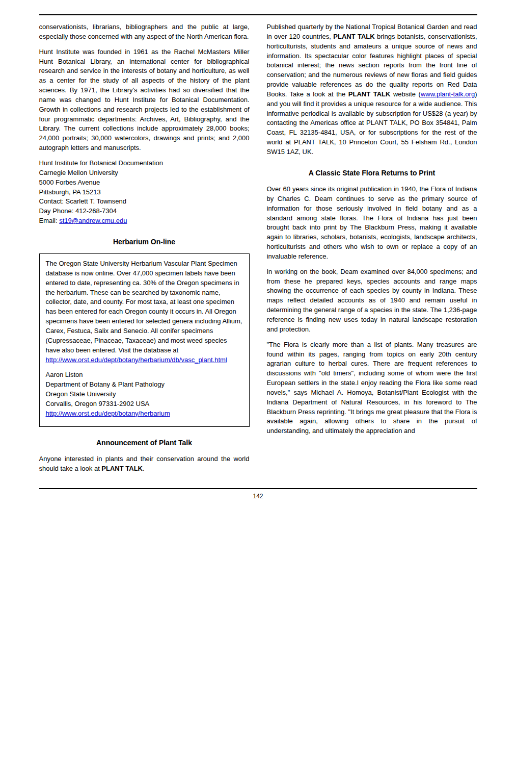conservationists, librarians, bibliographers and the public at large, especially those concerned with any aspect of the North American flora.
Hunt Institute was founded in 1961 as the Rachel McMasters Miller Hunt Botanical Library, an international center for bibliographical research and service in the interests of botany and horticulture, as well as a center for the study of all aspects of the history of the plant sciences. By 1971, the Library's activities had so diversified that the name was changed to Hunt Institute for Botanical Documentation. Growth in collections and research projects led to the establishment of four programmatic departments: Archives, Art, Bibliography, and the Library. The current collections include approximately 28,000 books; 24,000 portraits; 30,000 watercolors, drawings and prints; and 2,000 autograph letters and manuscripts.
Hunt Institute for Botanical Documentation Carnegie Mellon University 5000 Forbes Avenue Pittsburgh, PA 15213 Contact: Scarlett T. Townsend Day Phone: 412-268-7304 Email: st19@andrew.cmu.edu
Herbarium On-line
The Oregon State University Herbarium Vascular Plant Specimen database is now online. Over 47,000 specimen labels have been entered to date, representing ca. 30% of the Oregon specimens in the herbarium. These can be searched by taxonomic name, collector, date, and county. For most taxa, at least one specimen has been entered for each Oregon county it occurs in. All Oregon specimens have been entered for selected genera including Allium, Carex, Festuca, Salix and Senecio. All conifer specimens (Cupressaceae, Pinaceae, Taxaceae) and most weed species have also been entered. Visit the database at http://www.orst.edu/dept/botany/herbarium/db/vasc_plant.html
Aaron Liston
Department of Botany & Plant Pathology
Oregon State University
Corvallis, Oregon 97331-2902 USA
http://www.orst.edu/dept/botany/herbarium
Announcement of Plant Talk
Anyone interested in plants and their conservation around the world should take a look at PLANT TALK.
Published quarterly by the National Tropical Botanical Garden and read in over 120 countries, PLANT TALK brings botanists, conservationists, horticulturists, students and amateurs a unique source of news and information. Its spectacular color features highlight places of special botanical interest; the news section reports from the front line of conservation; and the numerous reviews of new floras and field guides provide valuable references as do the quality reports on Red Data Books. Take a look at the PLANT TALK website (www.plant-talk.org) and you will find it provides a unique resource for a wide audience. This informative periodical is available by subscription for US$28 (a year) by contacting the Americas office at PLANT TALK, PO Box 354841, Palm Coast, FL 32135-4841, USA, or for subscriptions for the rest of the world at PLANT TALK, 10 Princeton Court, 55 Felsham Rd., London SW15 1AZ, UK.
A Classic State Flora Returns to Print
Over 60 years since its original publication in 1940, the Flora of Indiana by Charles C. Deam continues to serve as the primary source of information for those seriously involved in field botany and as a standard among state floras. The Flora of Indiana has just been brought back into print by The Blackburn Press, making it available again to libraries, scholars, botanists, ecologists, landscape architects, horticulturists and others who wish to own or replace a copy of an invaluable reference.
In working on the book, Deam examined over 84,000 specimens; and from these he prepared keys, species accounts and range maps showing the occurrence of each species by county in Indiana. These maps reflect detailed accounts as of 1940 and remain useful in determining the general range of a species in the state. The 1,236-page reference is finding new uses today in natural landscape restoration and protection.
"The Flora is clearly more than a list of plants. Many treasures are found within its pages, ranging from topics on early 20th century agrarian culture to herbal cures. There are frequent references to discussions with "old timers", including some of whom were the first European settlers in the state.I enjoy reading the Flora like some read novels," says Michael A. Homoya, Botanist/Plant Ecologist with the Indiana Department of Natural Resources, in his foreword to The Blackburn Press reprinting. "It brings me great pleasure that the Flora is available again, allowing others to share in the pursuit of understanding, and ultimately the appreciation and
142